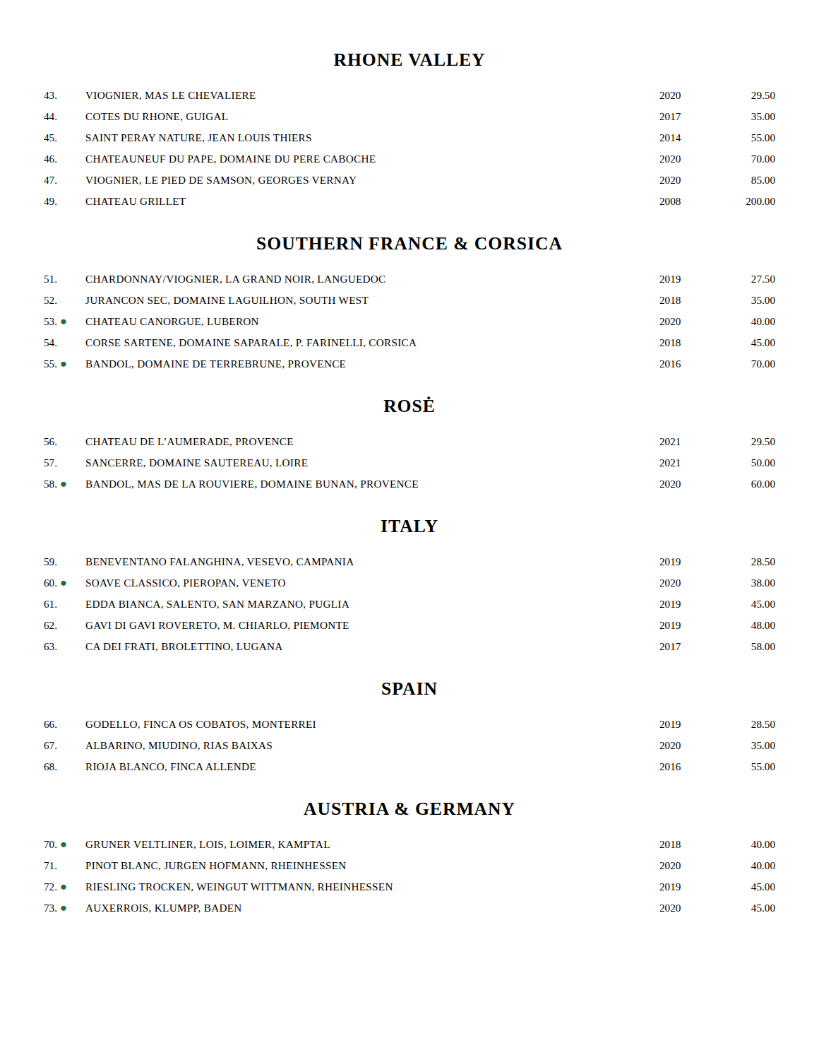RHONE VALLEY
| 43. | VIOGNIER, MAS LE CHEVALIERE | 2020 | 29.50 |
| 44. | COTES DU RHONE, GUIGAL | 2017 | 35.00 |
| 45. | SAINT PERAY NATURE, JEAN LOUIS THIERS | 2014 | 55.00 |
| 46. | CHATEAUNEUF DU PAPE, DOMAINE DU PERE CABOCHE | 2020 | 70.00 |
| 47. | VIOGNIER, LE PIED DE SAMSON, GEORGES VERNAY | 2020 | 85.00 |
| 49. | CHATEAU GRILLET | 2008 | 200.00 |
SOUTHERN FRANCE & CORSICA
| 51. | CHARDONNAY/VIOGNIER, LA GRAND NOIR, LANGUEDOC | 2019 | 27.50 |
| 52. | JURANCON SEC, DOMAINE LAGUILHON, SOUTH WEST | 2018 | 35.00 |
| 53. ● | CHATEAU CANORGUE, LUBERON | 2020 | 40.00 |
| 54. | CORSE SARTENE, DOMAINE SAPARALE, P. FARINELLI, CORSICA | 2018 | 45.00 |
| 55. ● | BANDOL, DOMAINE DE TERREBRUNE, PROVENCE | 2016 | 70.00 |
ROSĖ
| 56. | CHATEAU DE L’AUMERADE, PROVENCE | 2021 | 29.50 |
| 57. | SANCERRE, DOMAINE SAUTEREAU, LOIRE | 2021 | 50.00 |
| 58. ● | BANDOL, MAS DE LA ROUVIERE, DOMAINE BUNAN, PROVENCE | 2020 | 60.00 |
ITALY
| 59. | BENEVENTANO FALANGHINA, VESEVO, CAMPANIA | 2019 | 28.50 |
| 60. ● | SOAVE CLASSICO, PIEROPAN, VENETO | 2020 | 38.00 |
| 61. | EDDA BIANCA, SALENTO, SAN MARZANO, PUGLIA | 2019 | 45.00 |
| 62. | GAVI DI GAVI ROVERETO, M. CHIARLO, PIEMONTE | 2019 | 48.00 |
| 63. | CA DEI FRATI, BROLETTINO, LUGANA | 2017 | 58.00 |
SPAIN
| 66. | GODELLO, FINCA OS COBATOS, MONTERREI | 2019 | 28.50 |
| 67. | ALBARINO, MIUDINO, RIAS BAIXAS | 2020 | 35.00 |
| 68. | RIOJA BLANCO, FINCA ALLENDE | 2016 | 55.00 |
AUSTRIA & GERMANY
| 70. ● | GRUNER VELTLINER, LOIS, LOIMER, KAMPTAL | 2018 | 40.00 |
| 71. | PINOT BLANC, JURGEN HOFMANN, RHEINHESSEN | 2020 | 40.00 |
| 72. ● | RIESLING TROCKEN, WEINGUT WITTMANN, RHEINHESSEN | 2019 | 45.00 |
| 73. ● | AUXERROIS, KLUMPP, BADEN | 2020 | 45.00 |